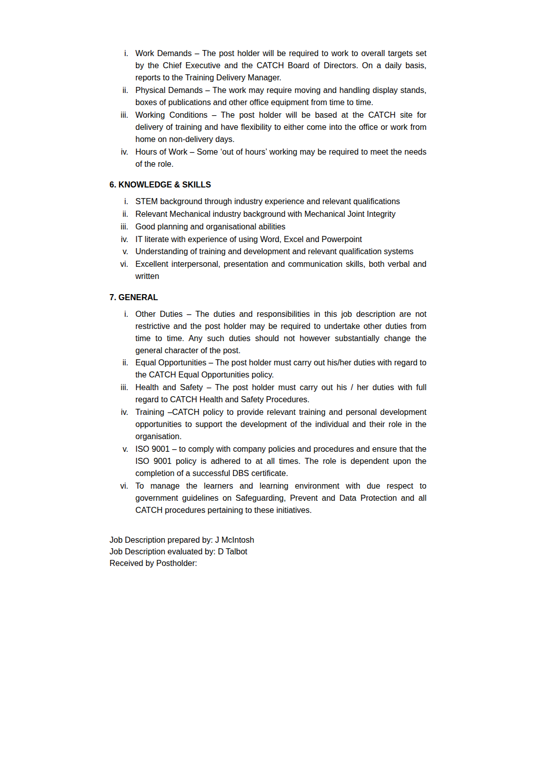Work Demands – The post holder will be required to work to overall targets set by the Chief Executive and the CATCH Board of Directors. On a daily basis, reports to the Training Delivery Manager.
Physical Demands – The work may require moving and handling display stands, boxes of publications and other office equipment from time to time.
Working Conditions – The post holder will be based at the CATCH site for delivery of training and have flexibility to either come into the office or work from home on non-delivery days.
Hours of Work – Some ‘out of hours’ working may be required to meet the needs of the role.
6. KNOWLEDGE & SKILLS
STEM background through industry experience and relevant qualifications
Relevant Mechanical industry background with Mechanical Joint Integrity
Good planning and organisational abilities
IT literate with experience of using Word, Excel and Powerpoint
Understanding of training and development and relevant qualification systems
Excellent interpersonal, presentation and communication skills, both verbal and written
7. GENERAL
Other Duties – The duties and responsibilities in this job description are not restrictive and the post holder may be required to undertake other duties from time to time. Any such duties should not however substantially change the general character of the post.
Equal Opportunities – The post holder must carry out his/her duties with regard to the CATCH Equal Opportunities policy.
Health and Safety – The post holder must carry out his / her duties with full regard to CATCH Health and Safety Procedures.
Training –CATCH policy to provide relevant training and personal development opportunities to support the development of the individual and their role in the organisation.
ISO 9001 – to comply with company policies and procedures and ensure that the ISO 9001 policy is adhered to at all times. The role is dependent upon the completion of a successful DBS certificate.
To manage the learners and learning environment with due respect to government guidelines on Safeguarding, Prevent and Data Protection and all CATCH procedures pertaining to these initiatives.
Job Description prepared by: J McIntosh
Job Description evaluated by: D Talbot
Received by Postholder: